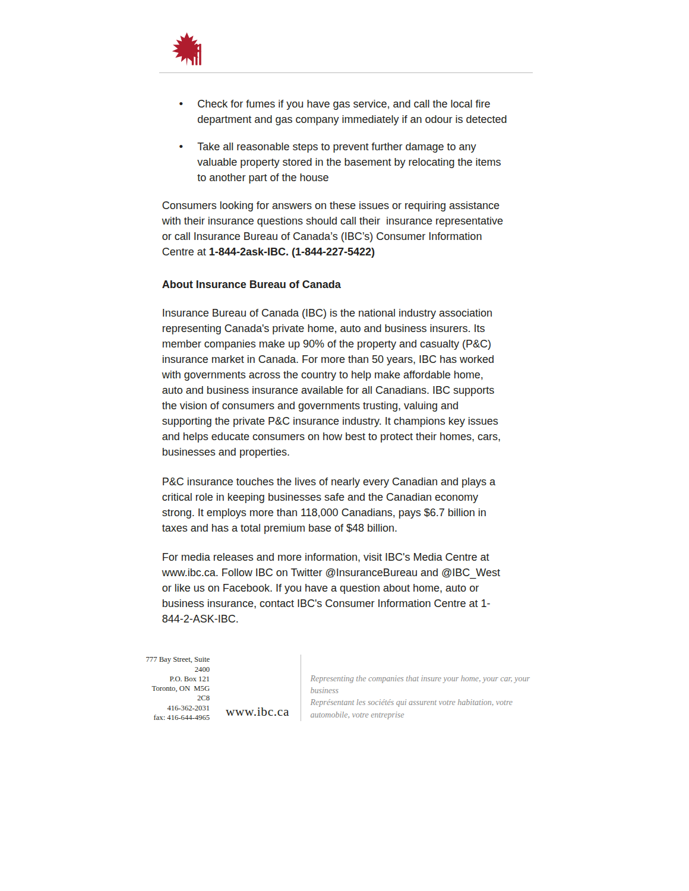Check for fumes if you have gas service, and call the local fire department and gas company immediately if an odour is detected
Take all reasonable steps to prevent further damage to any valuable property stored in the basement by relocating the items to another part of the house
Consumers looking for answers on these issues or requiring assistance with their insurance questions should call their insurance representative or call Insurance Bureau of Canada’s (IBC’s) Consumer Information Centre at 1-844-2ask-IBC. (1-844-227-5422)
About Insurance Bureau of Canada
Insurance Bureau of Canada (IBC) is the national industry association representing Canada's private home, auto and business insurers. Its member companies make up 90% of the property and casualty (P&C) insurance market in Canada. For more than 50 years, IBC has worked with governments across the country to help make affordable home, auto and business insurance available for all Canadians. IBC supports the vision of consumers and governments trusting, valuing and supporting the private P&C insurance industry. It champions key issues and helps educate consumers on how best to protect their homes, cars, businesses and properties.
P&C insurance touches the lives of nearly every Canadian and plays a critical role in keeping businesses safe and the Canadian economy strong. It employs more than 118,000 Canadians, pays $6.7 billion in taxes and has a total premium base of $48 billion.
For media releases and more information, visit IBC's Media Centre at www.ibc.ca. Follow IBC on Twitter @InsuranceBureau and @IBC_West or like us on Facebook. If you have a question about home, auto or business insurance, contact IBC's Consumer Information Centre at 1-844-2-ASK-IBC.
777 Bay Street, Suite 2400
P.O. Box 121
Toronto, ON M5G 2C8
416-362-2031
fax: 416-644-4965
www.ibc.ca
Representing the companies that insure your home, your car, your business
Représentant les sociétés qui assurent votre habitation, votre automobile, votre entreprise